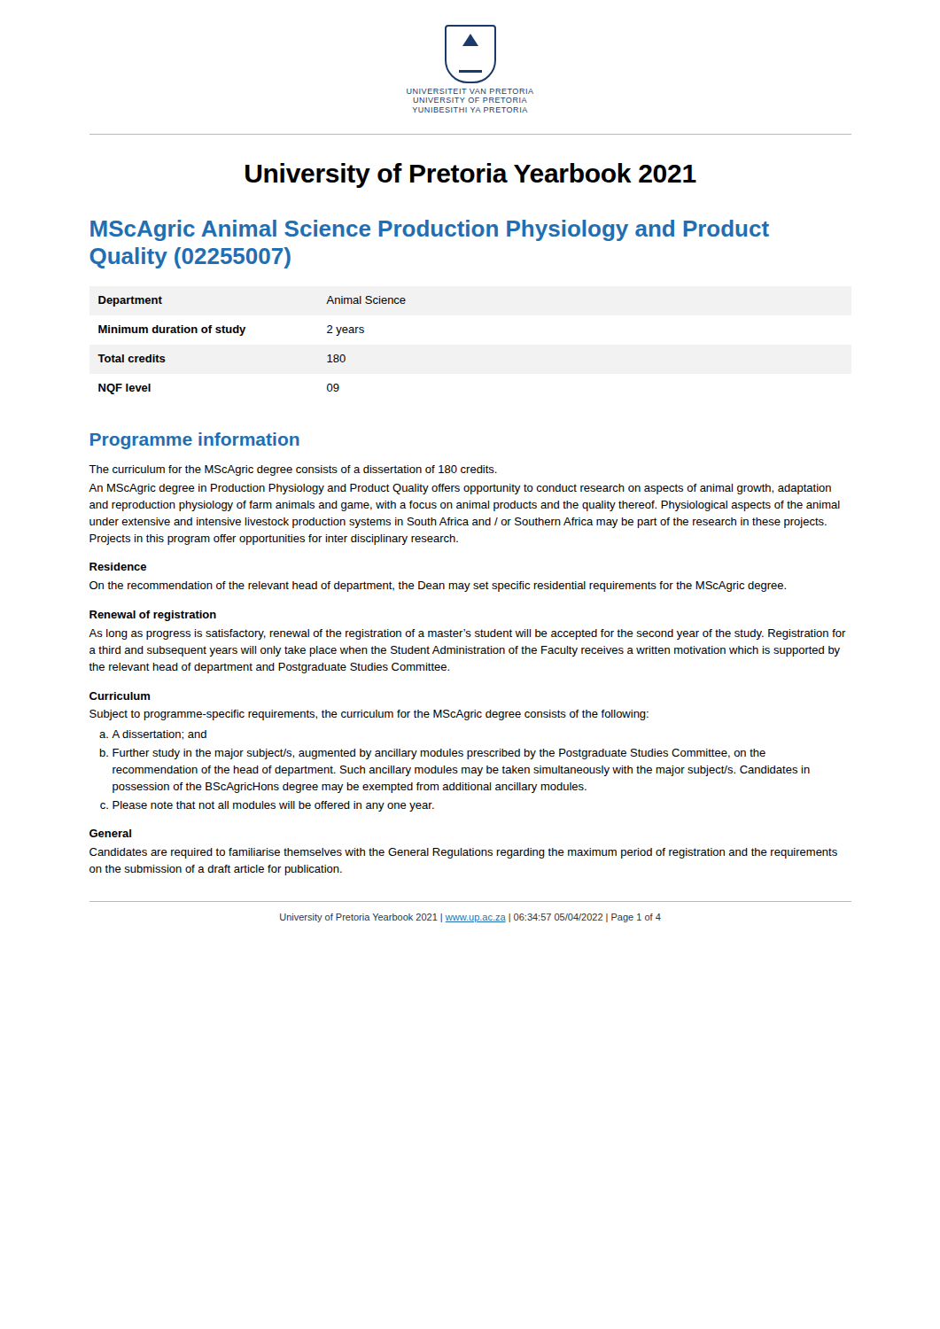UNIVERSITEIT VAN PRETORIA UNIVERSITY OF PRETORIA YUNIBESITHI YA PRETORIA
University of Pretoria Yearbook 2021
MScAgric Animal Science Production Physiology and Product Quality (02255007)
| Department | Animal Science |
| Minimum duration of study | 2 years |
| Total credits | 180 |
| NQF level | 09 |
Programme information
The curriculum for the MScAgric degree consists of a dissertation of 180 credits.
An MScAgric degree in Production Physiology and Product Quality offers opportunity to conduct research on aspects of animal growth, adaptation and reproduction physiology of farm animals and game, with a focus on animal products and the quality thereof. Physiological aspects of the animal under extensive and intensive livestock production systems in South Africa and / or Southern Africa may be part of the research in these projects. Projects in this program offer opportunities for inter disciplinary research.
Residence
On the recommendation of the relevant head of department, the Dean may set specific residential requirements for the MScAgric degree.
Renewal of registration
As long as progress is satisfactory, renewal of the registration of a master’s student will be accepted for the second year of the study. Registration for a third and subsequent years will only take place when the Student Administration of the Faculty receives a written motivation which is supported by the relevant head of department and Postgraduate Studies Committee.
Curriculum
Subject to programme-specific requirements, the curriculum for the MScAgric degree consists of the following:
A dissertation; and
Further study in the major subject/s, augmented by ancillary modules prescribed by the Postgraduate Studies Committee, on the recommendation of the head of department. Such ancillary modules may be taken simultaneously with the major subject/s. Candidates in possession of the BScAgricHons degree may be exempted from additional ancillary modules.
Please note that not all modules will be offered in any one year.
General
Candidates are required to familiarise themselves with the General Regulations regarding the maximum period of registration and the requirements on the submission of a draft article for publication.
University of Pretoria Yearbook 2021 | www.up.ac.za | 06:34:57 05/04/2022 | Page 1 of 4